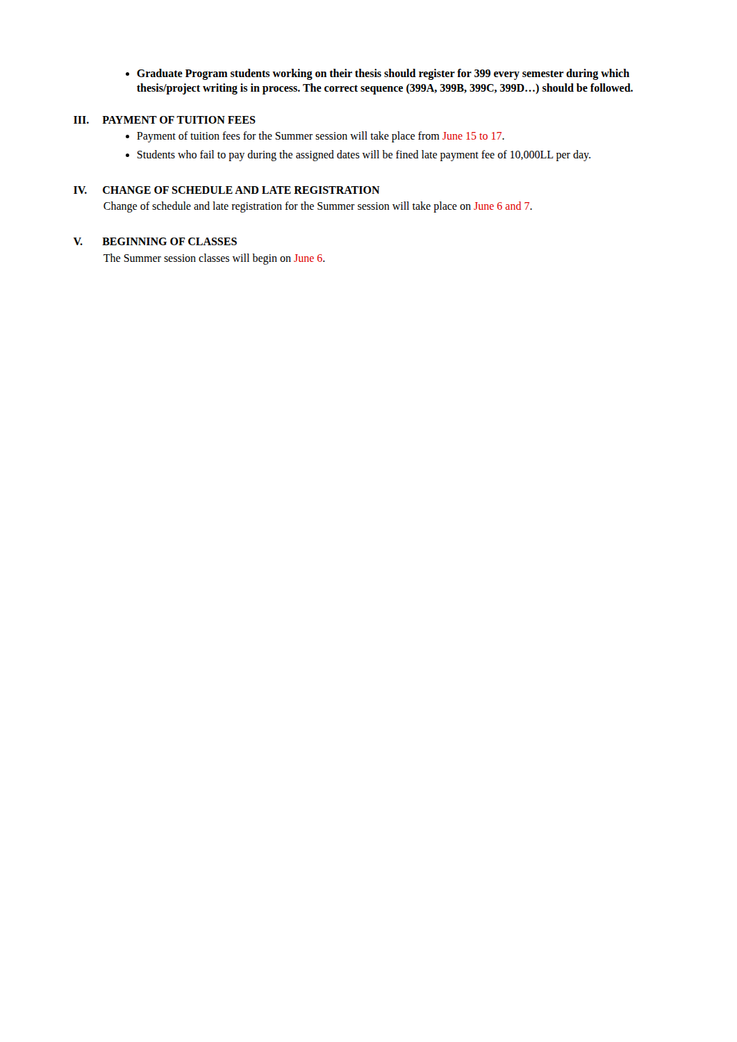Graduate Program students working on their thesis should register for 399 every semester during which thesis/project writing is in process. The correct sequence (399A, 399B, 399C, 399D…) should be followed.
III. Payment of Tuition Fees
Payment of tuition fees for the Summer session will take place from June 15 to 17.
Students who fail to pay during the assigned dates will be fined late payment fee of 10,000LL per day.
IV. Change of Schedule and Late Registration
Change of schedule and late registration for the Summer session will take place on June 6 and 7.
V. Beginning of Classes
The Summer session classes will begin on June 6.